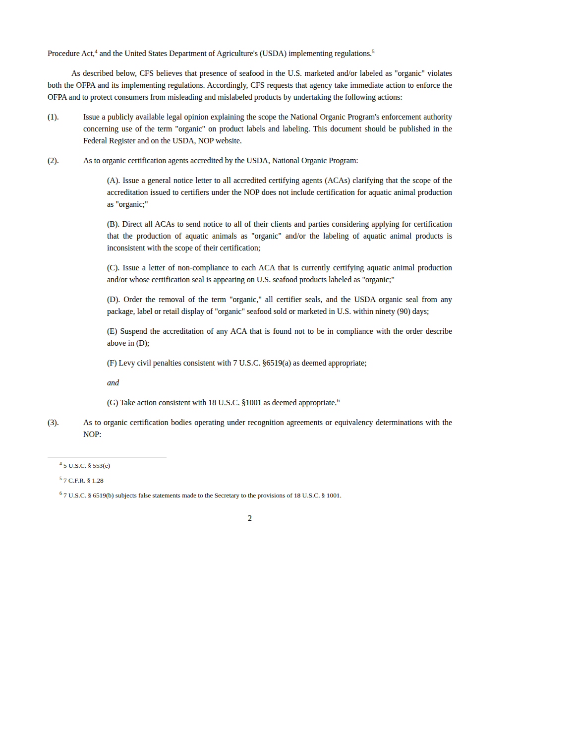Procedure Act,4 and the United States Department of Agriculture's (USDA) implementing regulations.5
As described below, CFS believes that presence of seafood in the U.S. marketed and/or labeled as "organic" violates both the OFPA and its implementing regulations. Accordingly, CFS requests that agency take immediate action to enforce the OFPA and to protect consumers from misleading and mislabeled products by undertaking the following actions:
(1).
Issue a publicly available legal opinion explaining the scope the National Organic Program's enforcement authority concerning use of the term "organic" on product labels and labeling. This document should be published in the Federal Register and on the USDA, NOP website.
(2).
As to organic certification agents accredited by the USDA, National Organic Program:
(A). Issue a general notice letter to all accredited certifying agents (ACAs) clarifying that the scope of the accreditation issued to certifiers under the NOP does not include certification for aquatic animal production as "organic;"
(B). Direct all ACAs to send notice to all of their clients and parties considering applying for certification that the production of aquatic animals as "organic" and/or the labeling of aquatic animal products is inconsistent with the scope of their certification;
(C). Issue a letter of non-compliance to each ACA that is currently certifying aquatic animal production and/or whose certification seal is appearing on U.S. seafood products labeled as "organic;"
(D). Order the removal of the term "organic," all certifier seals, and the USDA organic seal from any package, label or retail display of "organic" seafood sold or marketed in U.S. within ninety (90) days;
(E) Suspend the accreditation of any ACA that is found not to be in compliance with the order describe above in (D);
(F) Levy civil penalties consistent with 7 U.S.C. §6519(a) as deemed appropriate;
and
(G) Take action consistent with 18 U.S.C. §1001 as deemed appropriate.6
(3).
As to organic certification bodies operating under recognition agreements or equivalency determinations with the NOP:
4 5 U.S.C. § 553(e)
5 7 C.F.R. § 1.28
6 7 U.S.C. § 6519(b) subjects false statements made to the Secretary to the provisions of 18 U.S.C. § 1001.
2